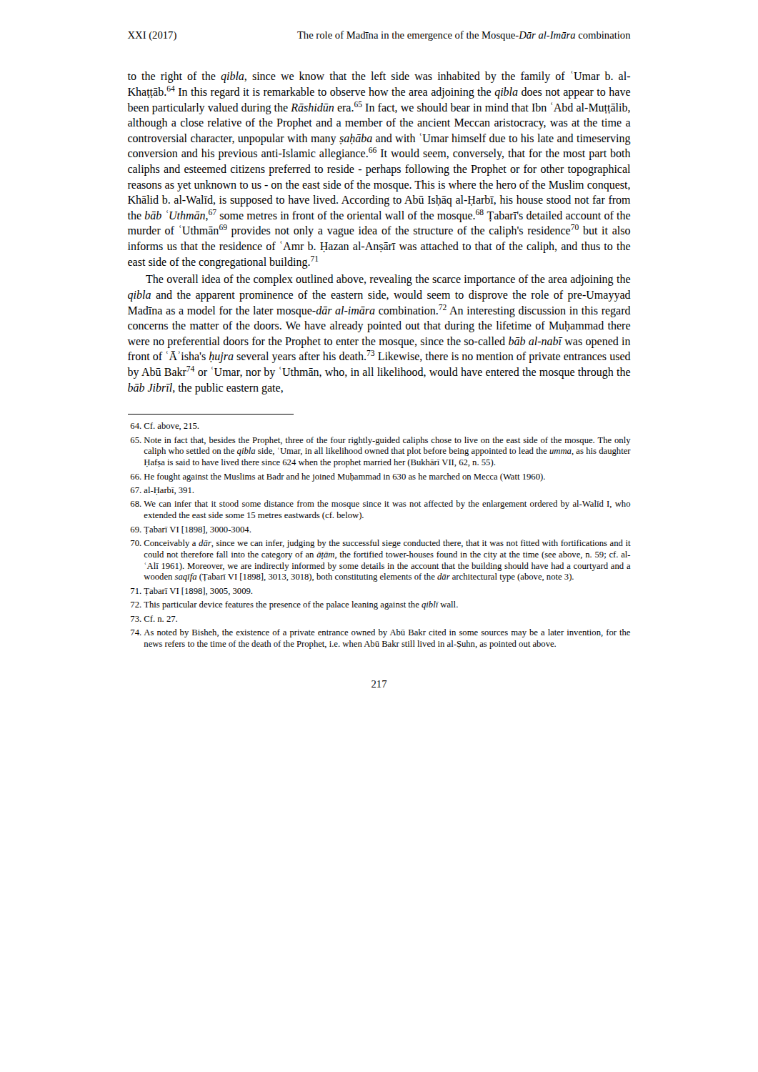XXI (2017) The role of Madīna in the emergence of the Mosque-Dār al-Imāra combination
to the right of the qibla, since we know that the left side was inhabited by the family of ʿUmar b. al-Khaṭṭāb.64 In this regard it is remarkable to observe how the area adjoining the qibla does not appear to have been particularly valued during the Rāshidūn era.65 In fact, we should bear in mind that Ibn ʿAbd al-Muṭṭālib, although a close relative of the Prophet and a member of the ancient Meccan aristocracy, was at the time a controversial character, unpopular with many ṣaḥāba and with ʿUmar himself due to his late and timeserving conversion and his previous anti-Islamic allegiance.66 It would seem, conversely, that for the most part both caliphs and esteemed citizens preferred to reside - perhaps following the Prophet or for other topographical reasons as yet unknown to us - on the east side of the mosque. This is where the hero of the Muslim conquest, Khālid b. al-Walīd, is supposed to have lived. According to Abū Isḥāq al-Ḥarbī, his house stood not far from the bāb ʿUthmān,67 some metres in front of the oriental wall of the mosque.68 Ṭabarī's detailed account of the murder of ʿUthmān69 provides not only a vague idea of the structure of the caliph's residence70 but it also informs us that the residence of ʿAmr b. Ḥazan al-Anṣārī was attached to that of the caliph, and thus to the east side of the congregational building.71
The overall idea of the complex outlined above, revealing the scarce importance of the area adjoining the qibla and the apparent prominence of the eastern side, would seem to disprove the role of pre-Umayyad Madīna as a model for the later mosque-dār al-imāra combination.72 An interesting discussion in this regard concerns the matter of the doors. We have already pointed out that during the lifetime of Muḥammad there were no preferential doors for the Prophet to enter the mosque, since the so-called bāb al-nabī was opened in front of ʿĀʾisha's ḥujra several years after his death.73 Likewise, there is no mention of private entrances used by Abū Bakr74 or ʿUmar, nor by ʿUthmān, who, in all likelihood, would have entered the mosque through the bāb Jibrīl, the public eastern gate,
Cf. above, 215.
Note in fact that, besides the Prophet, three of the four rightly-guided caliphs chose to live on the east side of the mosque. The only caliph who settled on the qibla side, ʿUmar, in all likelihood owned that plot before being appointed to lead the umma, as his daughter Ḥafṣa is said to have lived there since 624 when the prophet married her (Bukhārī VII, 62, n. 55).
He fought against the Muslims at Badr and he joined Muḥammad in 630 as he marched on Mecca (Watt 1960).
al-Ḥarbī, 391.
We can infer that it stood some distance from the mosque since it was not affected by the enlargement ordered by al-Walīd I, who extended the east side some 15 metres eastwards (cf. below).
Ṭabarī VI [1898], 3000-3004.
Conceivably a dār, since we can infer, judging by the successful siege conducted there, that it was not fitted with fortifications and it could not therefore fall into the category of an āṭām, the fortified tower-houses found in the city at the time (see above, n. 59; cf. al-ʿAlī 1961). Moreover, we are indirectly informed by some details in the account that the building should have had a courtyard and a wooden saqīfa (Ṭabarī VI [1898], 3013, 3018), both constituting elements of the dār architectural type (above, note 3).
Ṭabarī VI [1898], 3005, 3009.
This particular device features the presence of the palace leaning against the qiblī wall.
Cf. n. 27.
As noted by Bisheh, the existence of a private entrance owned by Abū Bakr cited in some sources may be a later invention, for the news refers to the time of the death of the Prophet, i.e. when Abū Bakr still lived in al-Ṣuhn, as pointed out above.
217